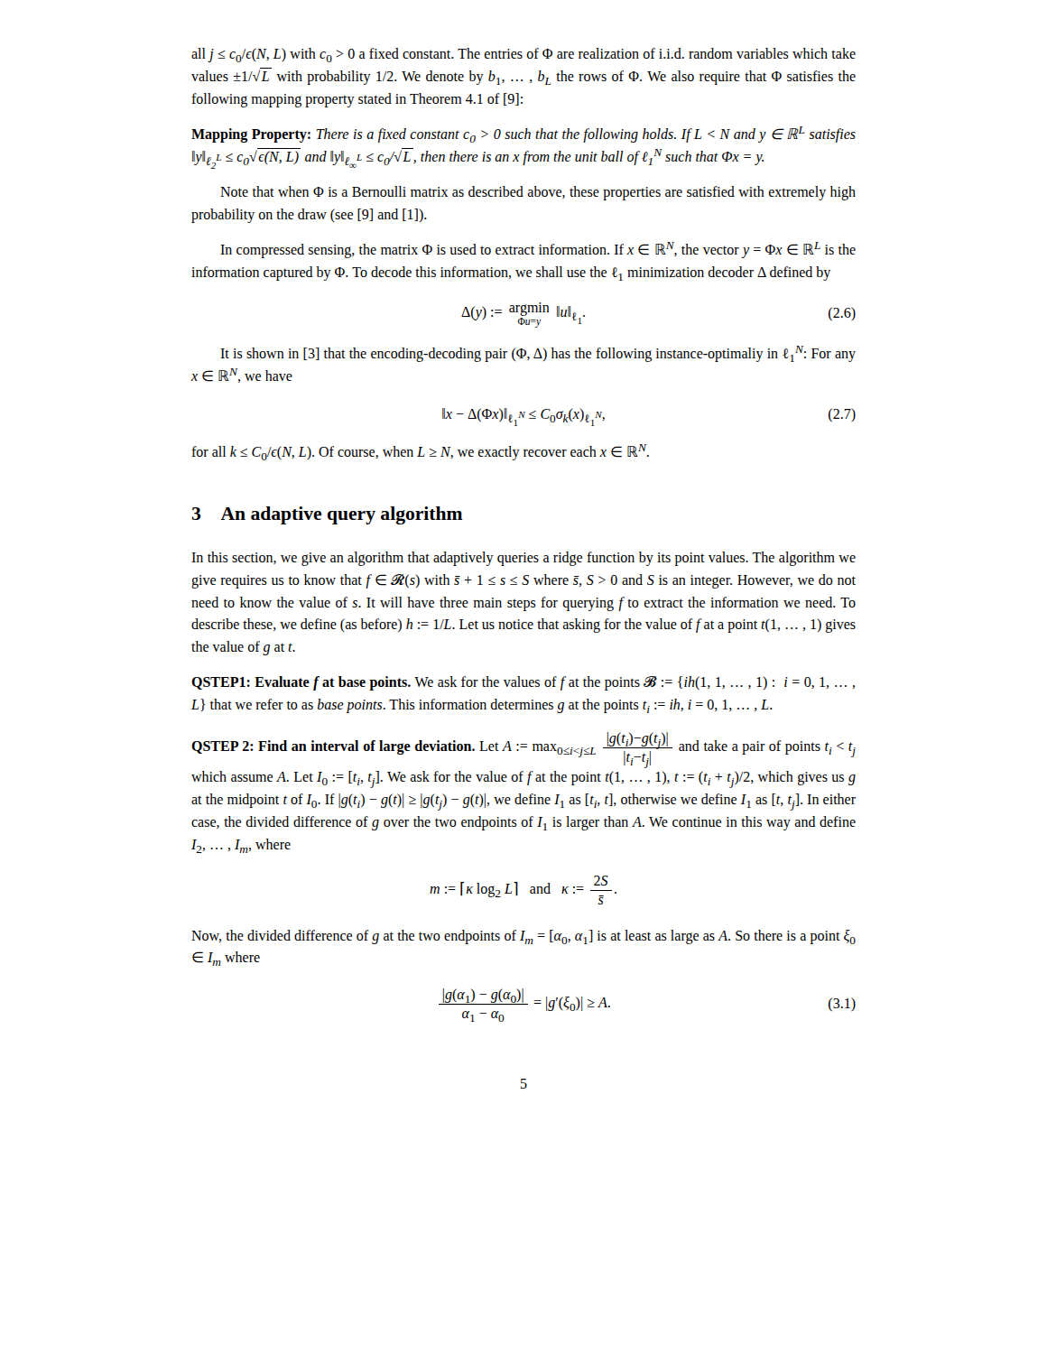all j ≤ c0/ϵ(N, L) with c0 > 0 a fixed constant. The entries of Φ are realization of i.i.d. random variables which take values ±1/√L with probability 1/2. We denote by b1, … , bL the rows of Φ. We also require that Φ satisfies the following mapping property stated in Theorem 4.1 of [9]:
Mapping Property: There is a fixed constant c0 > 0 such that the following holds. If L < N and y ∈ ℝL satisfies ‖y‖ℓ2L ≤ c0√ϵ(N, L) and ‖y‖ℓ∞L ≤ c0/√L, then there is an x from the unit ball of ℓ1N such that Φx = y.
Note that when Φ is a Bernoulli matrix as described above, these properties are satisfied with extremely high probability on the draw (see [9] and [1]).
In compressed sensing, the matrix Φ is used to extract information. If x ∈ ℝN, the vector y = Φx ∈ ℝL is the information captured by Φ. To decode this information, we shall use the ℓ1 minimization decoder Δ defined by
Δ(y) := argmin Φu=y ‖u‖ℓ1. (2.6)
It is shown in [3] that the encoding-decoding pair (Φ, Δ) has the following instance-optimaliy in ℓ1N: For any x ∈ ℝN, we have
‖x − Δ(Φx)‖ℓ1N ≤ C0σk(x)ℓ1N, (2.7)
for all k ≤ C0/ϵ(N, L). Of course, when L ≥ N, we exactly recover each x ∈ ℝN.
3 An adaptive query algorithm
In this section, we give an algorithm that adaptively queries a ridge function by its point values. The algorithm we give requires us to know that f ∈ 𝓡(s) with s̄ + 1 ≤ s ≤ S where s̄, S > 0 and S is an integer. However, we do not need to know the value of s. It will have three main steps for querying f to extract the information we need. To describe these, we define (as before) h := 1/L. Let us notice that asking for the value of f at a point t(1, … , 1) gives the value of g at t.
QSTEP1: Evaluate f at base points. We ask for the values of f at the points 𝓑 := {ih(1, 1, … , 1) : i = 0, 1, … , L} that we refer to as base points. This information determines g at the points ti := ih, i = 0, 1, … , L.
QSTEP 2: Find an interval of large deviation. Let A := max0≤i<j≤L |g(ti)−g(tj)||ti−tj| and take a pair of points ti < tj which assume A. Let I0 := [ti, tj]. We ask for the value of f at the point t(1, … , 1), t := (ti + tj)/2, which gives us g at the midpoint t of I0. If |g(ti) − g(t)| ≥ |g(tj) − g(t)|, we define I1 as [ti, t], otherwise we define I1 as [t, tj]. In either case, the divided difference of g over the two endpoints of I1 is larger than A. We continue in this way and define I2, … , Im, where
m := ⌈κ log2 L⌉ and κ := 2S s̄.
Now, the divided difference of g at the two endpoints of Im = [α0, α1] is at least as large as A. So there is a point ξ0 ∈ Im where
|g(α1) − g(α0)|α1 − α0 = |g′(ξ0)| ≥ A. (3.1)
5